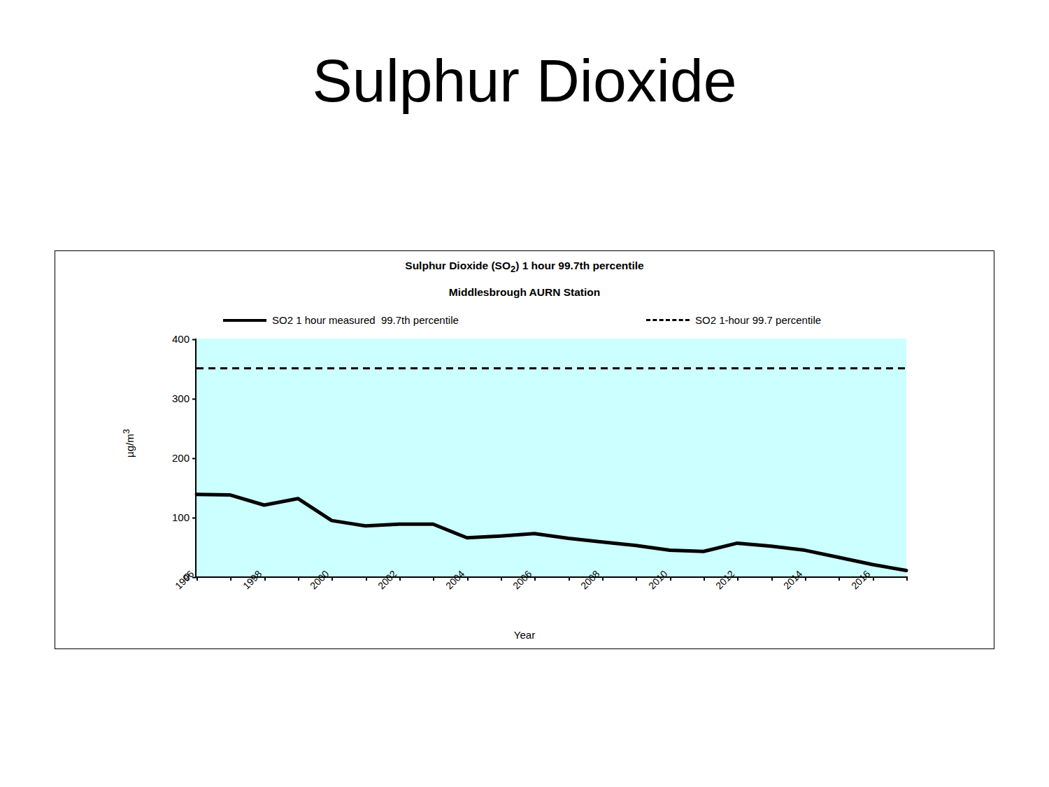Sulphur Dioxide
Sulphur Dioxide (SO2) 1 hour 99.7th percentile
Middlesbrough AURN Station
SO2 1 hour measured 99.7th percentile
SO2 1-hour 99.7 percentile
µg/m3
400
300
200
100
0
1996
1998
2000
2002
2004
2006
2008
2010
2012
2014
2016
Year